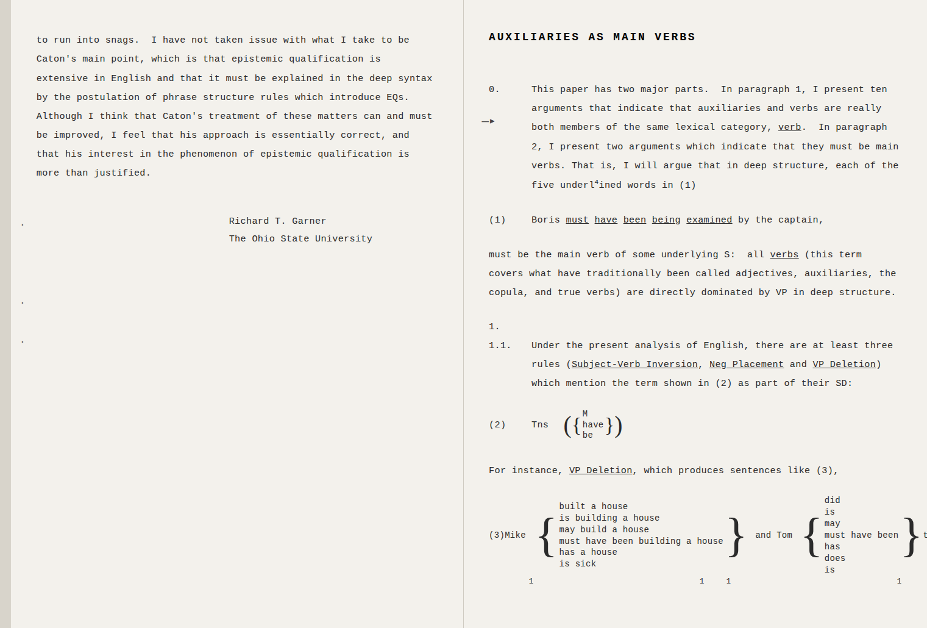· · ·
to run into snags. I have not taken issue with what I take to be Caton's main point, which is that epistemic qualification is extensive in English and that it must be explained in the deep syntax by the postulation of phrase structure rules which introduce EQs. Although I think that Caton's treatment of these matters can and must be improved, I feel that his approach is essentially correct, and that his interest in the phenomenon of epistemic qualification is more than justified.
Richard T. Garner
The Ohio State University
—▸
AUXILIARIES AS MAIN VERBS
0.
This paper has two major parts. In paragraph 1, I present ten arguments that indicate that auxiliaries and verbs are really both members of the same lexical category, verb. In paragraph 2, I present two arguments which indicate that they must be main verbs. That is, I will argue that in deep structure, each of the five underl4ined words in (1)
(1)
Boris must have been being examined by the captain,
must be the main verb of some underlying S: all verbs (this term covers what have traditionally been called adjectives, auxiliaries, the copula, and true verbs) are directly dominated by VP in deep structure.
1.
1.1.
Under the present analysis of English, there are at least three rules (Subject-Verb Inversion, Neg Placement and VP Deletion) which mention the term shown in (2) as part of their SD:
(2)
Tns
( { M have be } )
For instance, VP Deletion, which produces sentences like (3),
(3)Mike
{ built a house is building a house may build a house must have been building a house has a house is sick } and Tom { did is may must have been has does is } tc
1 1 1 1